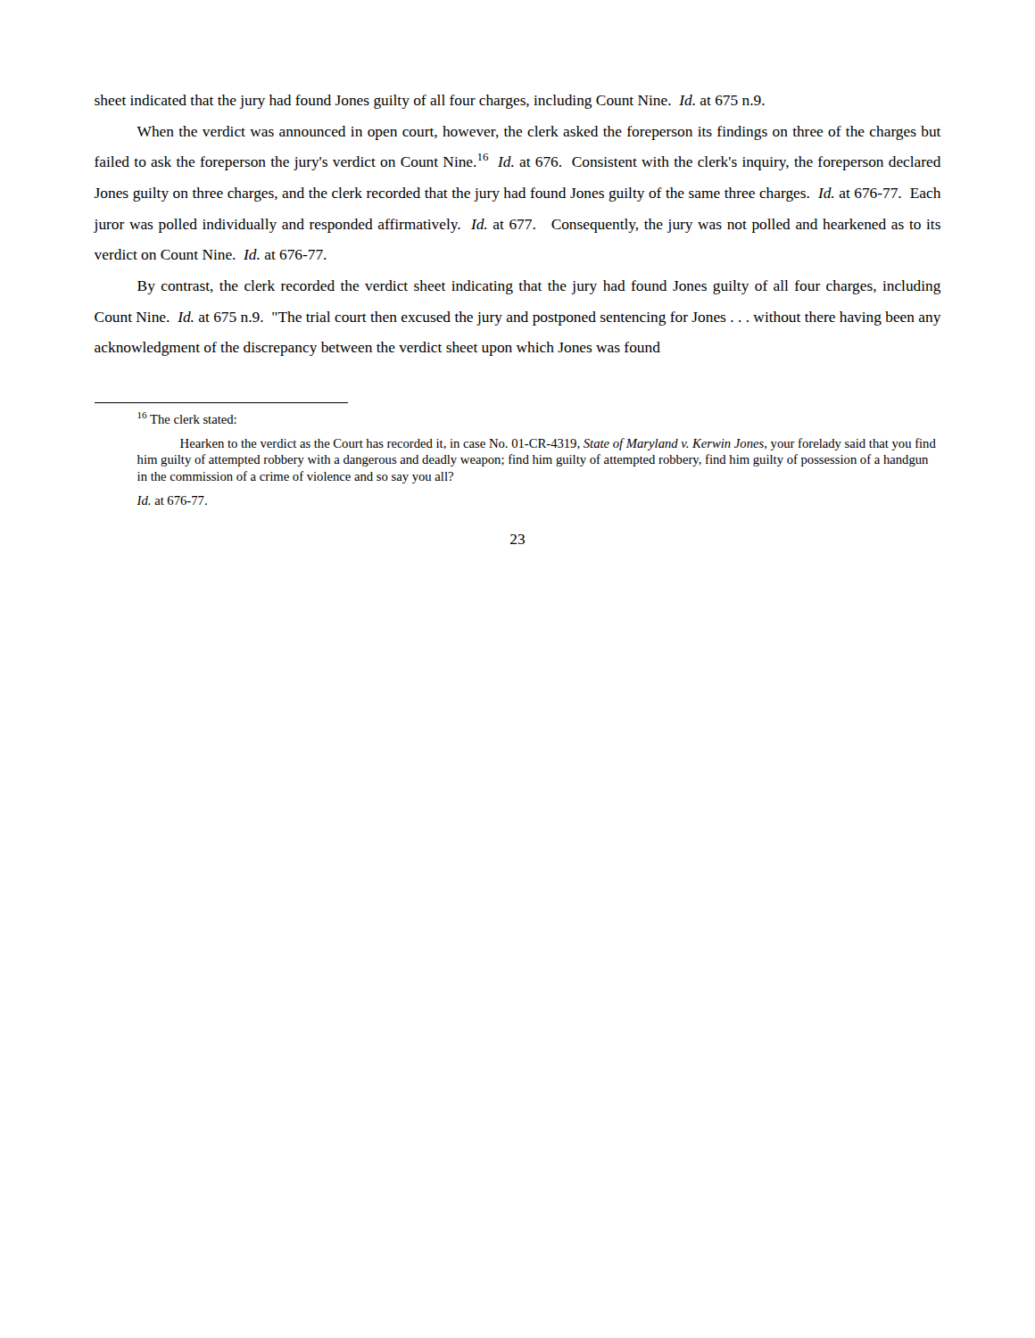sheet indicated that the jury had found Jones guilty of all four charges, including Count Nine. Id. at 675 n.9.
When the verdict was announced in open court, however, the clerk asked the foreperson its findings on three of the charges but failed to ask the foreperson the jury's verdict on Count Nine.16 Id. at 676. Consistent with the clerk's inquiry, the foreperson declared Jones guilty on three charges, and the clerk recorded that the jury had found Jones guilty of the same three charges. Id. at 676-77. Each juror was polled individually and responded affirmatively. Id. at 677. Consequently, the jury was not polled and hearkened as to its verdict on Count Nine. Id. at 676-77.
By contrast, the clerk recorded the verdict sheet indicating that the jury had found Jones guilty of all four charges, including Count Nine. Id. at 675 n.9. "The trial court then excused the jury and postponed sentencing for Jones . . . without there having been any acknowledgment of the discrepancy between the verdict sheet upon which Jones was found
16 The clerk stated:
Hearken to the verdict as the Court has recorded it, in case No. 01-CR-4319, State of Maryland v. Kerwin Jones, your forelady said that you find him guilty of attempted robbery with a dangerous and deadly weapon; find him guilty of attempted robbery, find him guilty of possession of a handgun in the commission of a crime of violence and so say you all?
Id. at 676-77.
23